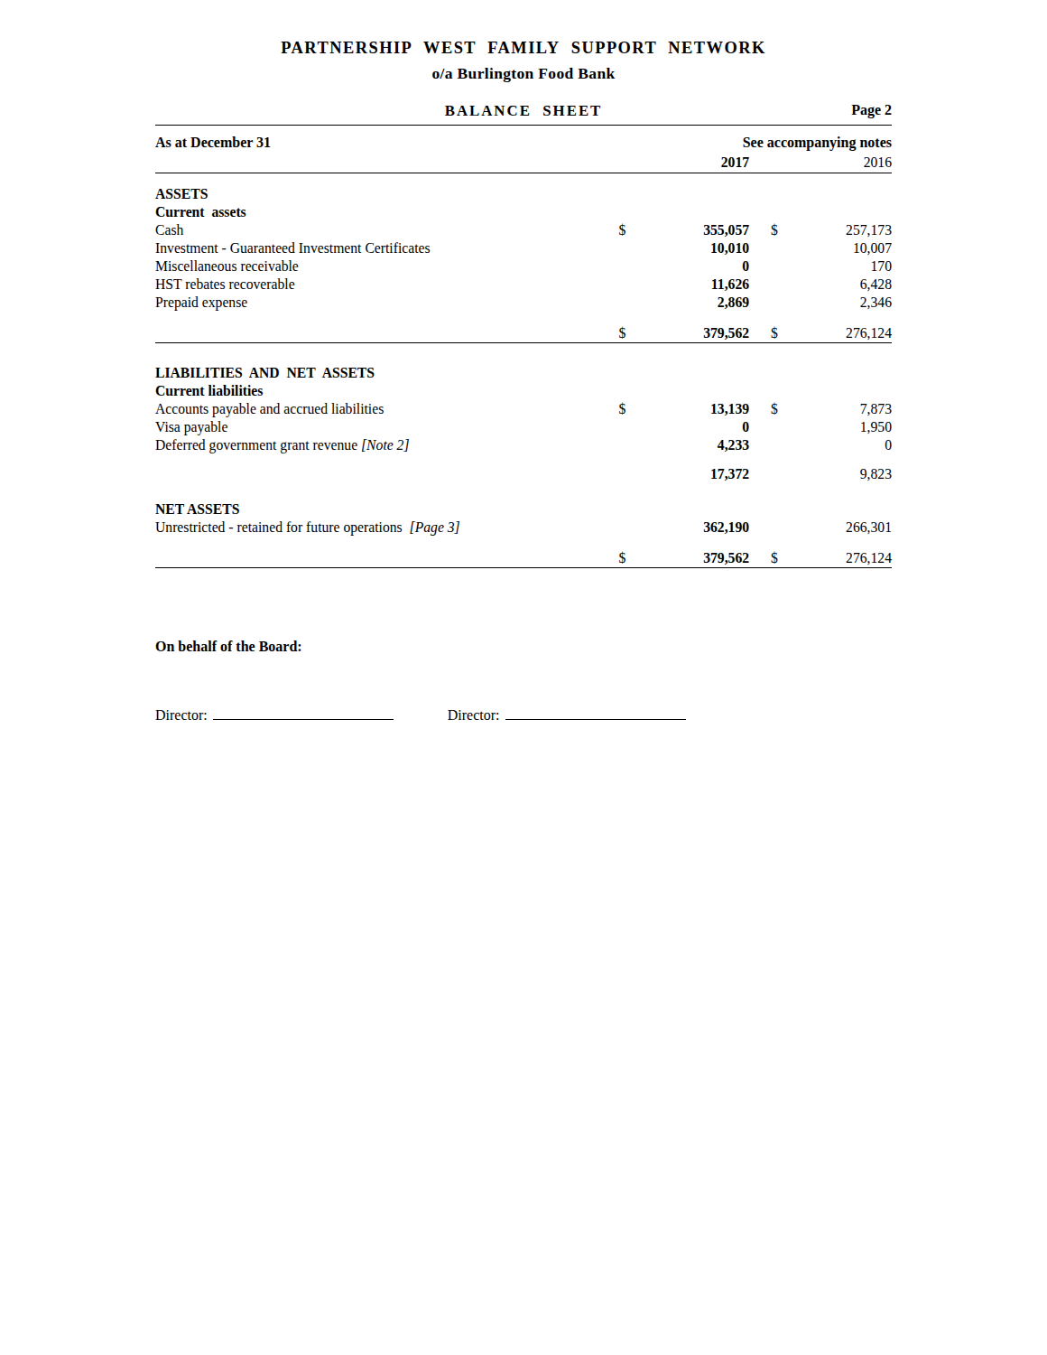PARTNERSHIP WEST FAMILY SUPPORT NETWORK
o/a Burlington Food Bank
Page 2
BALANCE SHEET
As at December 31 See accompanying notes
| | 2017 | 2016 |
| --- | --- | --- |
| ASSETS | | | | |
| Current assets | | | | |
| Cash | $ | 355,057 | $ | 257,173 |
| Investment - Guaranteed Investment Certificates | | 10,010 | | 10,007 |
| Miscellaneous receivable | | 0 | | 170 |
| HST rebates recoverable | | 11,626 | | 6,428 |
| Prepaid expense | | 2,869 | | 2,346 |
| | $ | 379,562 | $ | 276,124 |
| LIABILITIES AND NET ASSETS | | | | |
| Current liabilities | | | | |
| Accounts payable and accrued liabilities | $ | 13,139 | $ | 7,873 |
| Visa payable | | 0 | | 1,950 |
| Deferred government grant revenue [Note 2] | | 4,233 | | 0 |
| | | 17,372 | | 9,823 |
| NET ASSETS | | | | |
| Unrestricted - retained for future operations [Page 3] | | 362,190 | | 266,301 |
| | $ | 379,562 | $ | 276,124 |
On behalf of the Board:
Director:
Director: